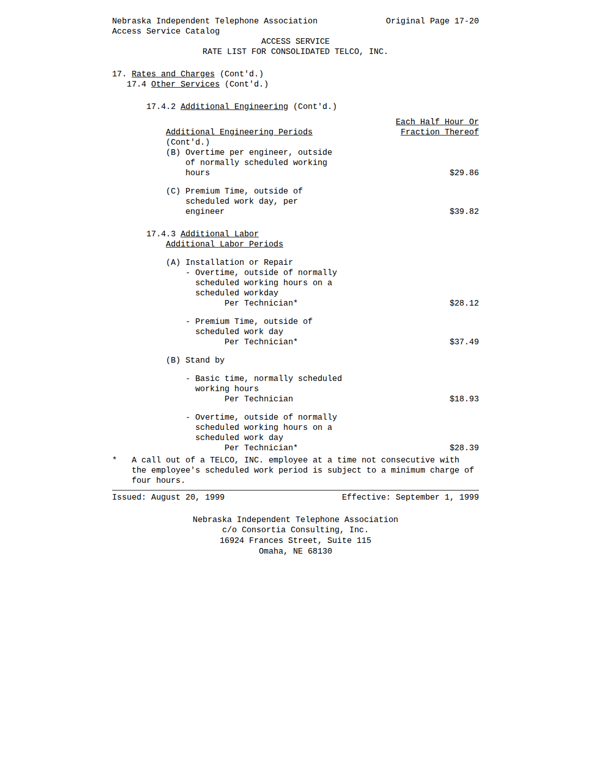Nebraska Independent Telephone Association Access Service Catalog
Original Page 17-20
ACCESS SERVICE
RATE LIST FOR CONSOLIDATED TELCO, INC.
17. Rates and Charges (Cont'd.)
17.4 Other Services (Cont'd.)
17.4.2 Additional Engineering (Cont'd.)
Additional Engineering Periods
Each Half Hour Or
Fraction Thereof
(Cont'd.)
(B) Overtime per engineer, outside
of normally scheduled working
hours
$29.86
(C) Premium Time, outside of
scheduled work day, per
engineer
$39.82
17.4.3 Additional Labor
Additional Labor Periods
(A) Installation or Repair
- Overtime, outside of normally
scheduled working hours on a
scheduled workday
Per Technician*
$28.12
- Premium Time, outside of
scheduled work day
Per Technician*
$37.49
(B) Stand by
- Basic time, normally scheduled
working hours
Per Technician
$18.93
- Overtime, outside of normally
scheduled working hours on a
scheduled work day
Per Technician*
$28.39
*
A call out of a TELCO, INC. employee at a time not consecutive with the employee's scheduled work period is subject to a minimum charge of four hours.
Issued: August 20, 1999
Effective: September 1, 1999
Nebraska Independent Telephone Association
c/o Consortia Consulting, Inc.
16924 Frances Street, Suite 115
Omaha, NE 68130